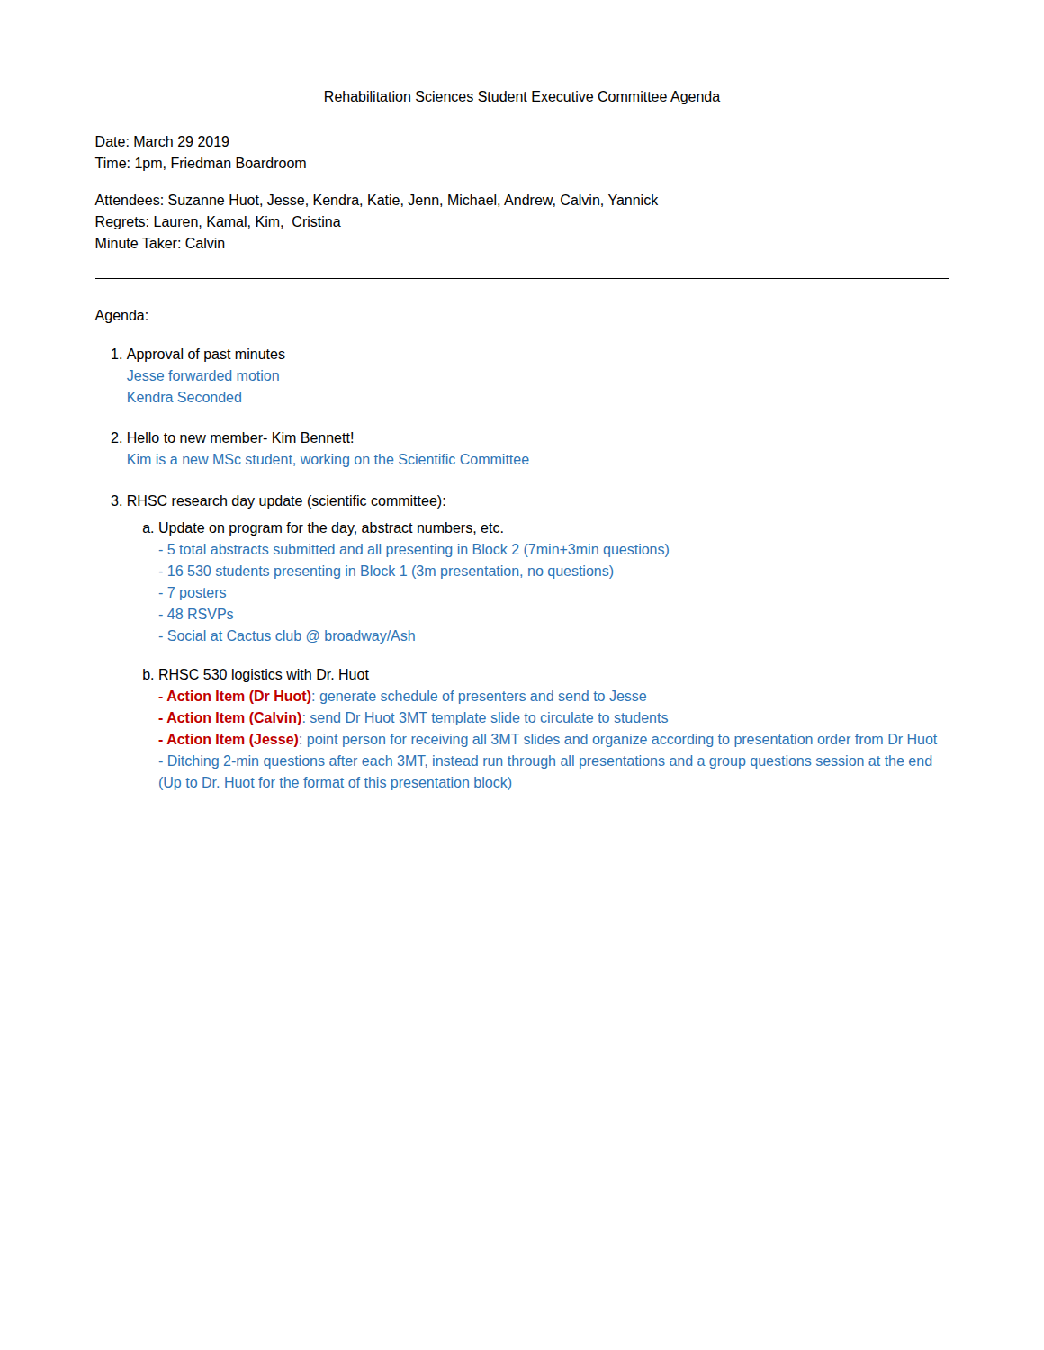Rehabilitation Sciences Student Executive Committee Agenda
Date: March 29 2019
Time: 1pm, Friedman Boardroom
Attendees: Suzanne Huot, Jesse, Kendra, Katie, Jenn, Michael, Andrew, Calvin, Yannick
Regrets: Lauren, Kamal, Kim, Cristina
Minute Taker: Calvin
Agenda:
Approval of past minutes Jesse forwarded motion Kendra Seconded
Hello to new member- Kim Bennett! Kim is a new MSc student, working on the Scientific Committee
RHSC research day update (scientific committee):
Update on program for the day, abstract numbers, etc. - 5 total abstracts submitted and all presenting in Block 2 (7min+3min questions) - 16 530 students presenting in Block 1 (3m presentation, no questions) - 7 posters - 48 RSVPs - Social at Cactus club @ broadway/Ash
RHSC 530 logistics with Dr. Huot - Action Item (Dr Huot): generate schedule of presenters and send to Jesse - Action Item (Calvin): send Dr Huot 3MT template slide to circulate to students - Action Item (Jesse): point person for receiving all 3MT slides and organize according to presentation order from Dr Huot - Ditching 2-min questions after each 3MT, instead run through all presentations and a group questions session at the end (Up to Dr. Huot for the format of this presentation block)